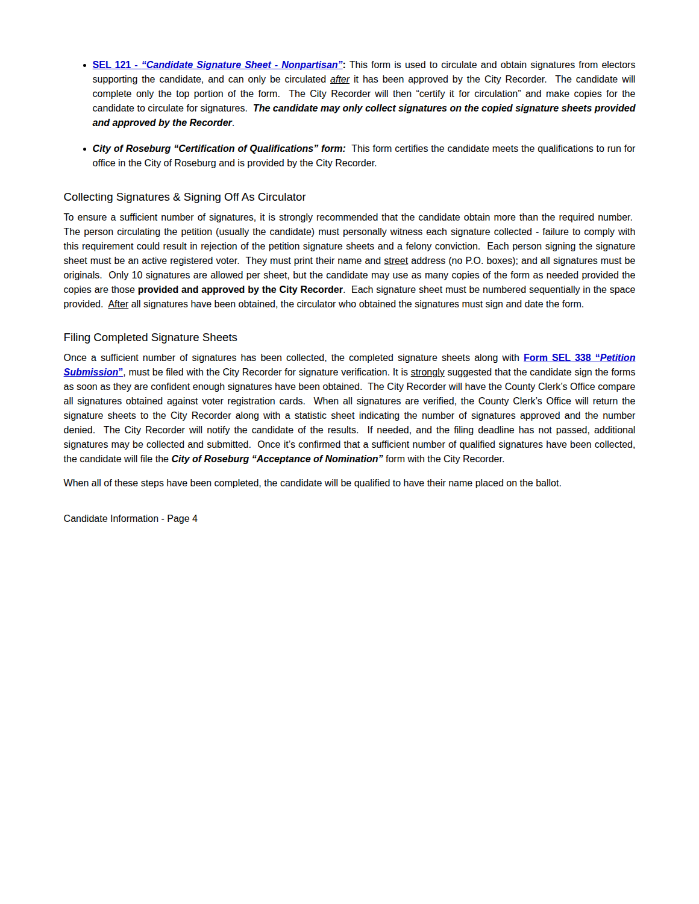SEL 121 - “Candidate Signature Sheet - Nonpartisan”: This form is used to circulate and obtain signatures from electors supporting the candidate, and can only be circulated after it has been approved by the City Recorder. The candidate will complete only the top portion of the form. The City Recorder will then “certify it for circulation” and make copies for the candidate to circulate for signatures. The candidate may only collect signatures on the copied signature sheets provided and approved by the Recorder.
City of Roseburg “Certification of Qualifications” form: This form certifies the candidate meets the qualifications to run for office in the City of Roseburg and is provided by the City Recorder.
Collecting Signatures & Signing Off As Circulator
To ensure a sufficient number of signatures, it is strongly recommended that the candidate obtain more than the required number. The person circulating the petition (usually the candidate) must personally witness each signature collected - failure to comply with this requirement could result in rejection of the petition signature sheets and a felony conviction. Each person signing the signature sheet must be an active registered voter. They must print their name and street address (no P.O. boxes); and all signatures must be originals. Only 10 signatures are allowed per sheet, but the candidate may use as many copies of the form as needed provided the copies are those provided and approved by the City Recorder. Each signature sheet must be numbered sequentially in the space provided. After all signatures have been obtained, the circulator who obtained the signatures must sign and date the form.
Filing Completed Signature Sheets
Once a sufficient number of signatures has been collected, the completed signature sheets along with Form SEL 338 “Petition Submission”, must be filed with the City Recorder for signature verification. It is strongly suggested that the candidate sign the forms as soon as they are confident enough signatures have been obtained. The City Recorder will have the County Clerk’s Office compare all signatures obtained against voter registration cards. When all signatures are verified, the County Clerk’s Office will return the signature sheets to the City Recorder along with a statistic sheet indicating the number of signatures approved and the number denied. The City Recorder will notify the candidate of the results. If needed, and the filing deadline has not passed, additional signatures may be collected and submitted. Once it’s confirmed that a sufficient number of qualified signatures have been collected, the candidate will file the City of Roseburg “Acceptance of Nomination” form with the City Recorder.
When all of these steps have been completed, the candidate will be qualified to have their name placed on the ballot.
Candidate Information - Page 4